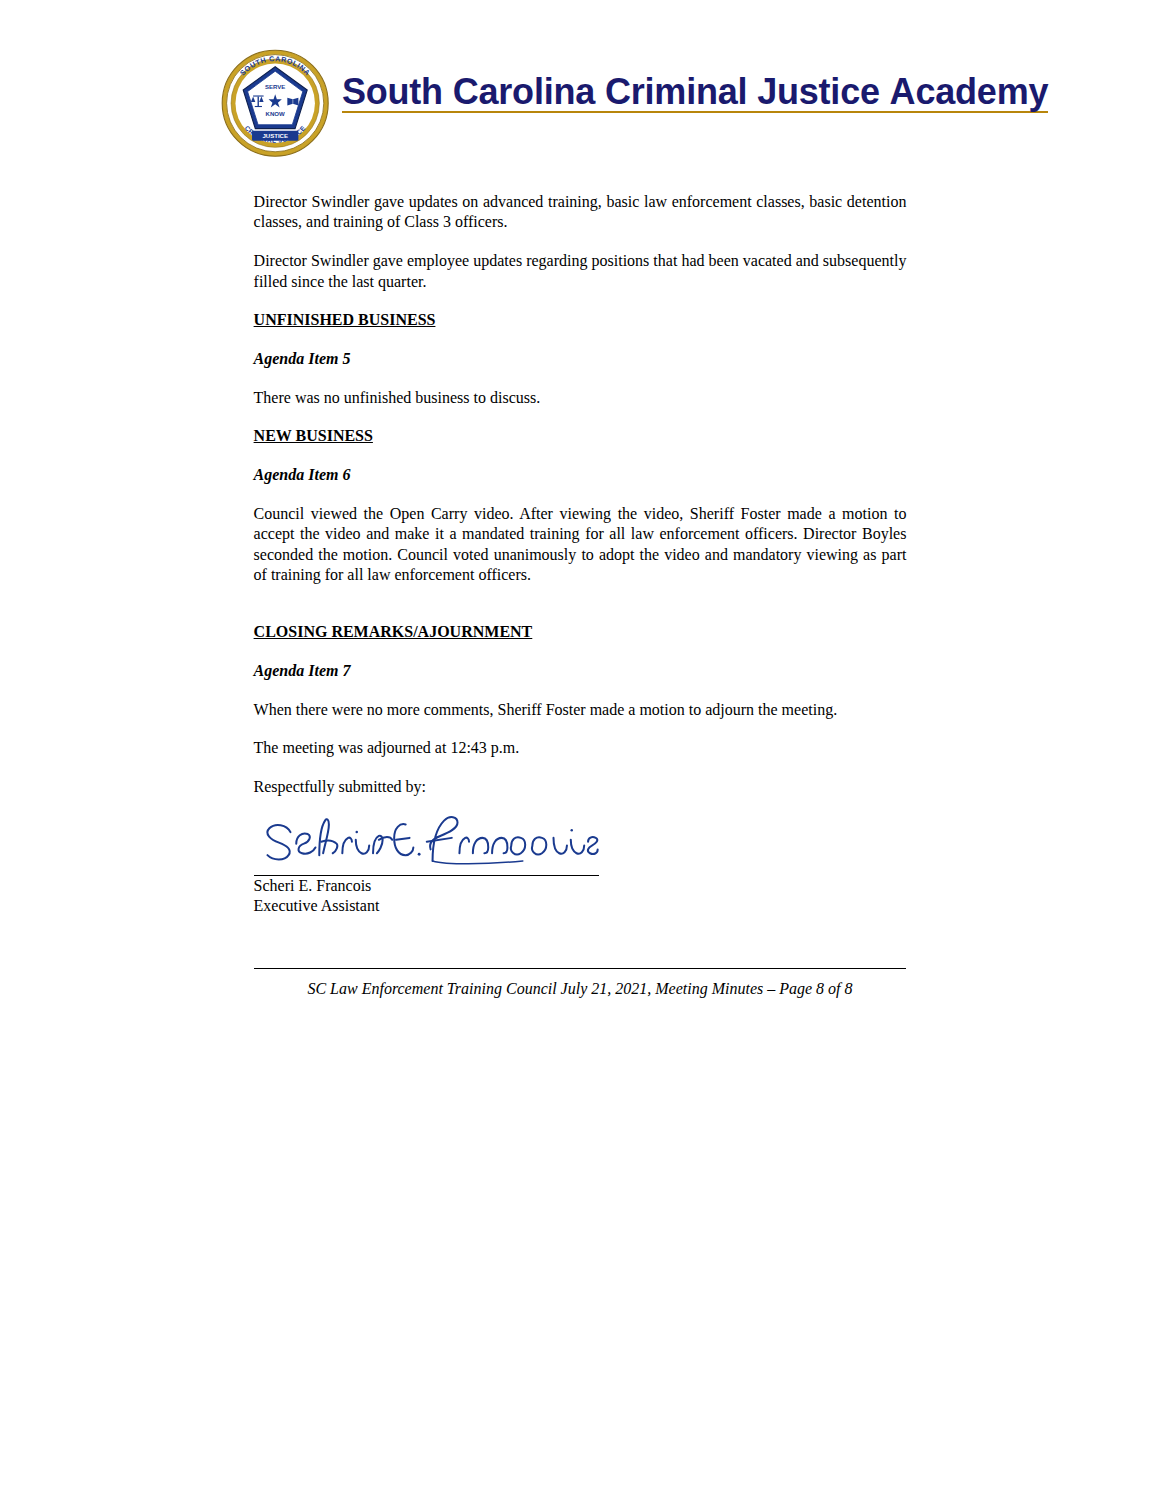SERVE KNOW SOUTH CAROLINA CRIMINAL JUSTICE JUSTICE
South Carolina Criminal Justice Academy
Director Swindler gave updates on advanced training, basic law enforcement classes, basic detention classes, and training of Class 3 officers.
Director Swindler gave employee updates regarding positions that had been vacated and subsequently filled since the last quarter.
UNFINISHED BUSINESS
Agenda Item 5
There was no unfinished business to discuss.
NEW BUSINESS
Agenda Item 6
Council viewed the Open Carry video. After viewing the video, Sheriff Foster made a motion to accept the video and make it a mandated training for all law enforcement officers. Director Boyles seconded the motion. Council voted unanimously to adopt the video and mandatory viewing as part of training for all law enforcement officers.
CLOSING REMARKS/AJOURNMENT
Agenda Item 7
When there were no more comments, Sheriff Foster made a motion to adjourn the meeting.
The meeting was adjourned at 12:43 p.m.
Respectfully submitted by:
Scheri E. Francois
Executive Assistant
SC Law Enforcement Training Council July 21, 2021, Meeting Minutes – Page 8 of 8